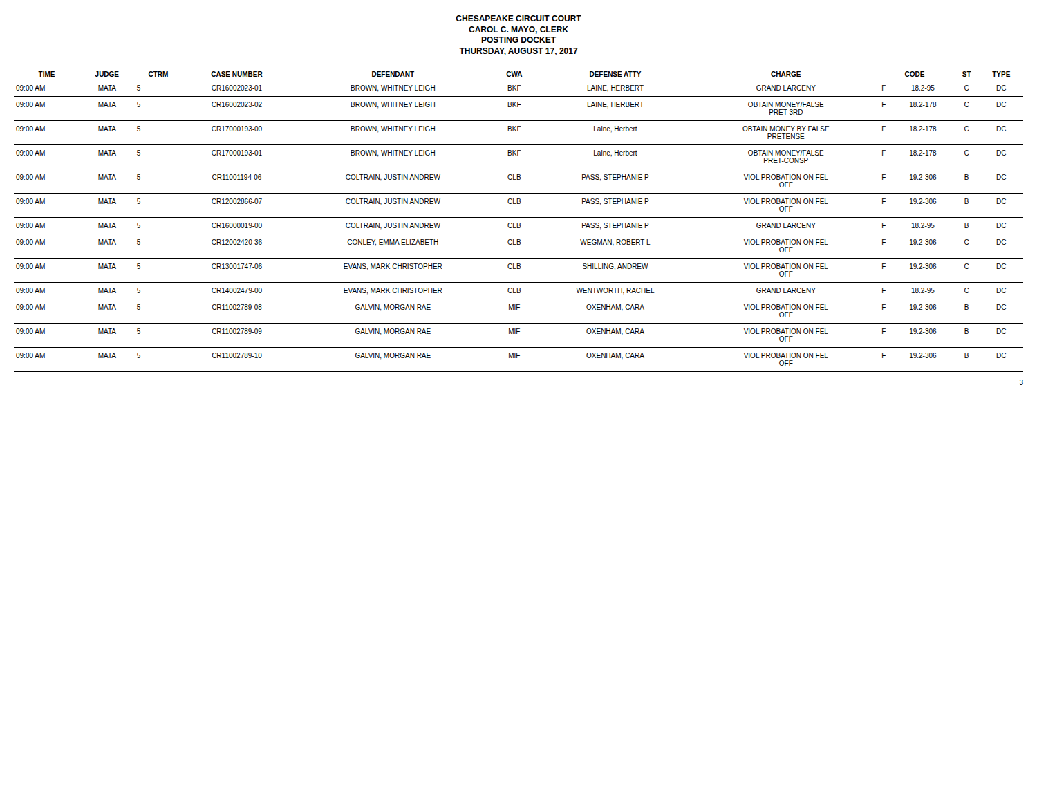CHESAPEAKE CIRCUIT COURT
CAROL C. MAYO, CLERK
POSTING DOCKET
THURSDAY, AUGUST 17, 2017
| TIME | JUDGE | CTRM | CASE NUMBER | DEFENDANT | CWA | DEFENSE ATTY | CHARGE | CODE | ST | TYPE |
| --- | --- | --- | --- | --- | --- | --- | --- | --- | --- | --- |
| 09:00 AM | MATA | 5 | CR16002023-01 | BROWN, WHITNEY LEIGH | BKF | LAINE, HERBERT | GRAND LARCENY | F | 18.2-95 | C | DC |
| 09:00 AM | MATA | 5 | CR16002023-02 | BROWN, WHITNEY LEIGH | BKF | LAINE, HERBERT | OBTAIN MONEY/FALSE PRET 3RD | F | 18.2-178 | C | DC |
| 09:00 AM | MATA | 5 | CR17000193-00 | BROWN, WHITNEY LEIGH | BKF | Laine, Herbert | OBTAIN MONEY BY FALSE PRETENSE | F | 18.2-178 | C | DC |
| 09:00 AM | MATA | 5 | CR17000193-01 | BROWN, WHITNEY LEIGH | BKF | Laine, Herbert | OBTAIN MONEY/FALSE PRET-CONSP | F | 18.2-178 | C | DC |
| 09:00 AM | MATA | 5 | CR11001194-06 | COLTRAIN, JUSTIN ANDREW | CLB | PASS, STEPHANIE P | VIOL PROBATION ON FEL OFF | F | 19.2-306 | B | DC |
| 09:00 AM | MATA | 5 | CR12002866-07 | COLTRAIN, JUSTIN ANDREW | CLB | PASS, STEPHANIE P | VIOL PROBATION ON FEL OFF | F | 19.2-306 | B | DC |
| 09:00 AM | MATA | 5 | CR16000019-00 | COLTRAIN, JUSTIN ANDREW | CLB | PASS, STEPHANIE P | GRAND LARCENY | F | 18.2-95 | B | DC |
| 09:00 AM | MATA | 5 | CR12002420-36 | CONLEY, EMMA ELIZABETH | CLB | WEGMAN, ROBERT L | VIOL PROBATION ON FEL OFF | F | 19.2-306 | C | DC |
| 09:00 AM | MATA | 5 | CR13001747-06 | EVANS, MARK CHRISTOPHER | CLB | SHILLING, ANDREW | VIOL PROBATION ON FEL OFF | F | 19.2-306 | C | DC |
| 09:00 AM | MATA | 5 | CR14002479-00 | EVANS, MARK CHRISTOPHER | CLB | WENTWORTH, RACHEL | GRAND LARCENY | F | 18.2-95 | C | DC |
| 09:00 AM | MATA | 5 | CR11002789-08 | GALVIN, MORGAN RAE | MIF | OXENHAM, CARA | VIOL PROBATION ON FEL OFF | F | 19.2-306 | B | DC |
| 09:00 AM | MATA | 5 | CR11002789-09 | GALVIN, MORGAN RAE | MIF | OXENHAM, CARA | VIOL PROBATION ON FEL OFF | F | 19.2-306 | B | DC |
| 09:00 AM | MATA | 5 | CR11002789-10 | GALVIN, MORGAN RAE | MIF | OXENHAM, CARA | VIOL PROBATION ON FEL OFF | F | 19.2-306 | B | DC |
3